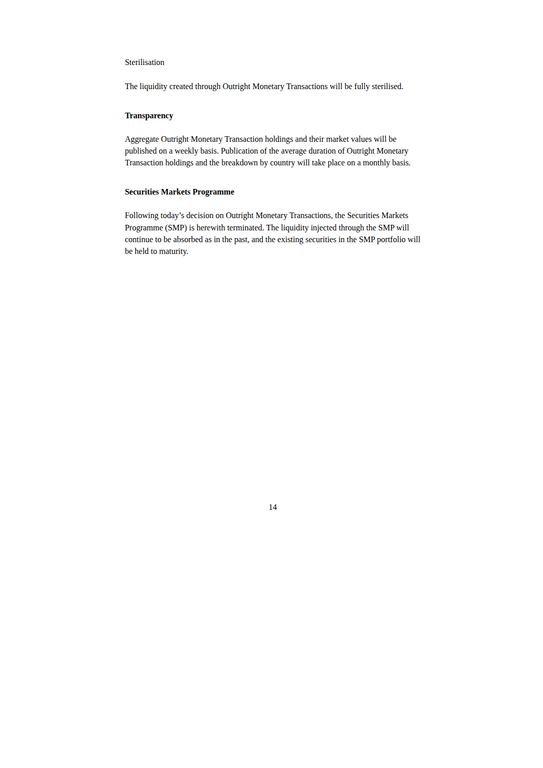Sterilisation
The liquidity created through Outright Monetary Transactions will be fully sterilised.
Transparency
Aggregate Outright Monetary Transaction holdings and their market values will be published on a weekly basis. Publication of the average duration of Outright Monetary Transaction holdings and the breakdown by country will take place on a monthly basis.
Securities Markets Programme
Following today’s decision on Outright Monetary Transactions, the Securities Markets Programme (SMP) is herewith terminated. The liquidity injected through the SMP will continue to be absorbed as in the past, and the existing securities in the SMP portfolio will be held to maturity.
14